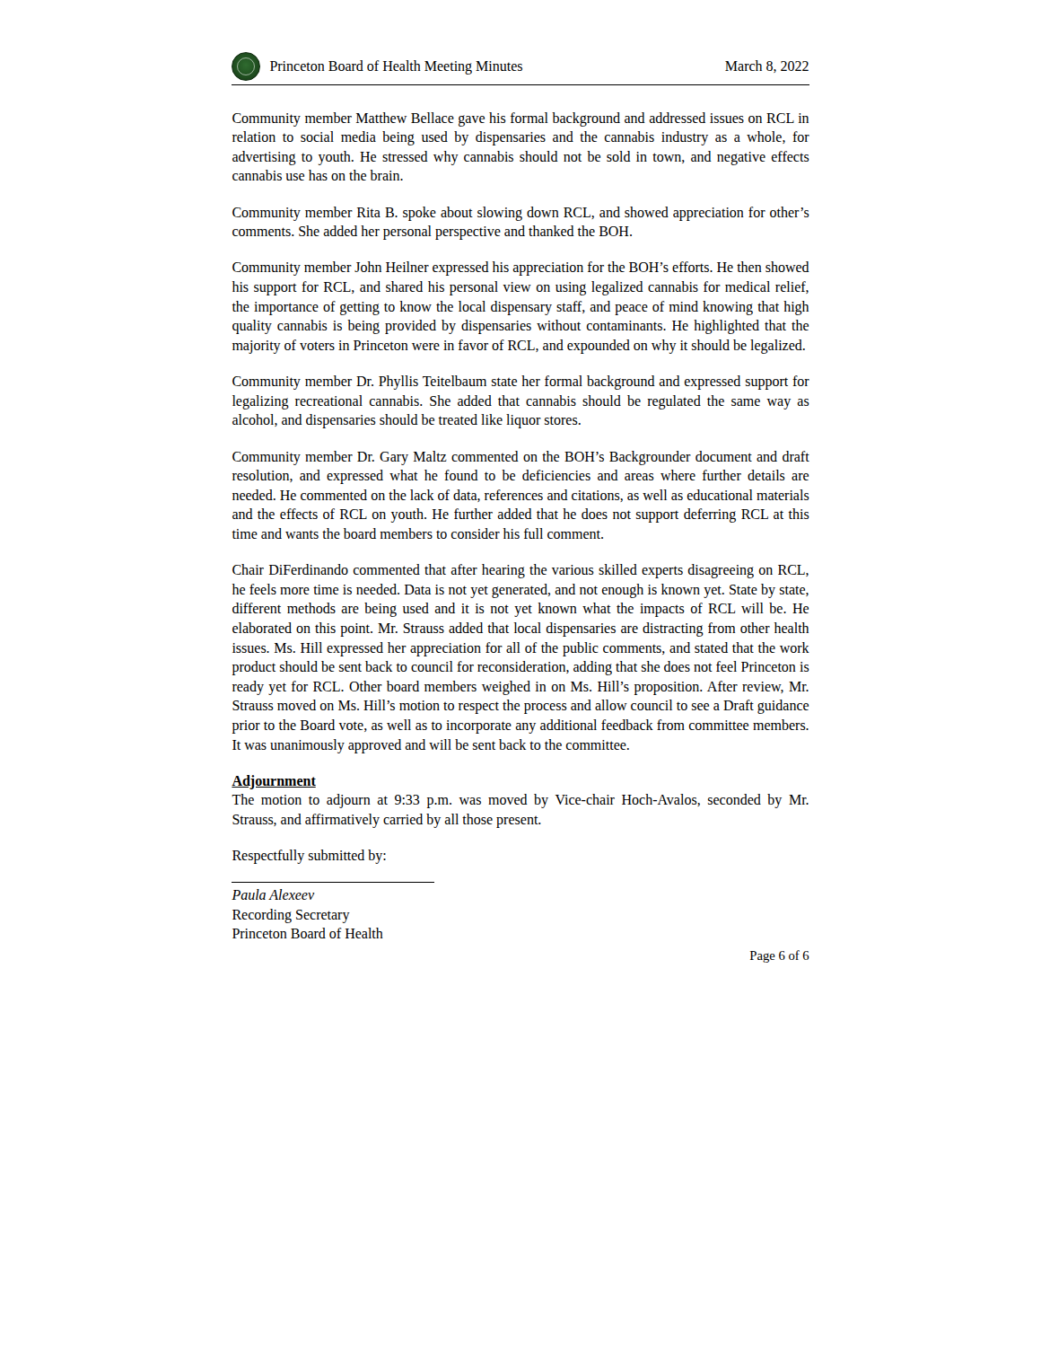Princeton Board of Health Meeting Minutes
March 8, 2022
Community member Matthew Bellace gave his formal background and addressed issues on RCL in relation to social media being used by dispensaries and the cannabis industry as a whole, for advertising to youth. He stressed why cannabis should not be sold in town, and negative effects cannabis use has on the brain.
Community member Rita B. spoke about slowing down RCL, and showed appreciation for other’s comments. She added her personal perspective and thanked the BOH.
Community member John Heilner expressed his appreciation for the BOH’s efforts. He then showed his support for RCL, and shared his personal view on using legalized cannabis for medical relief, the importance of getting to know the local dispensary staff, and peace of mind knowing that high quality cannabis is being provided by dispensaries without contaminants. He highlighted that the majority of voters in Princeton were in favor of RCL, and expounded on why it should be legalized.
Community member Dr. Phyllis Teitelbaum state her formal background and expressed support for legalizing recreational cannabis. She added that cannabis should be regulated the same way as alcohol, and dispensaries should be treated like liquor stores.
Community member Dr. Gary Maltz commented on the BOH’s Backgrounder document and draft resolution, and expressed what he found to be deficiencies and areas where further details are needed. He commented on the lack of data, references and citations, as well as educational materials and the effects of RCL on youth. He further added that he does not support deferring RCL at this time and wants the board members to consider his full comment.
Chair DiFerdinando commented that after hearing the various skilled experts disagreeing on RCL, he feels more time is needed. Data is not yet generated, and not enough is known yet. State by state, different methods are being used and it is not yet known what the impacts of RCL will be. He elaborated on this point. Mr. Strauss added that local dispensaries are distracting from other health issues. Ms. Hill expressed her appreciation for all of the public comments, and stated that the work product should be sent back to council for reconsideration, adding that she does not feel Princeton is ready yet for RCL. Other board members weighed in on Ms. Hill’s proposition. After review, Mr. Strauss moved on Ms. Hill’s motion to respect the process and allow council to see a Draft guidance prior to the Board vote, as well as to incorporate any additional feedback from committee members. It was unanimously approved and will be sent back to the committee.
Adjournment
The motion to adjourn at 9:33 p.m. was moved by Vice-chair Hoch-Avalos, seconded by Mr. Strauss, and affirmatively carried by all those present.
Respectfully submitted by:
Paula Alexeev
Recording Secretary
Princeton Board of Health
Page 6 of 6